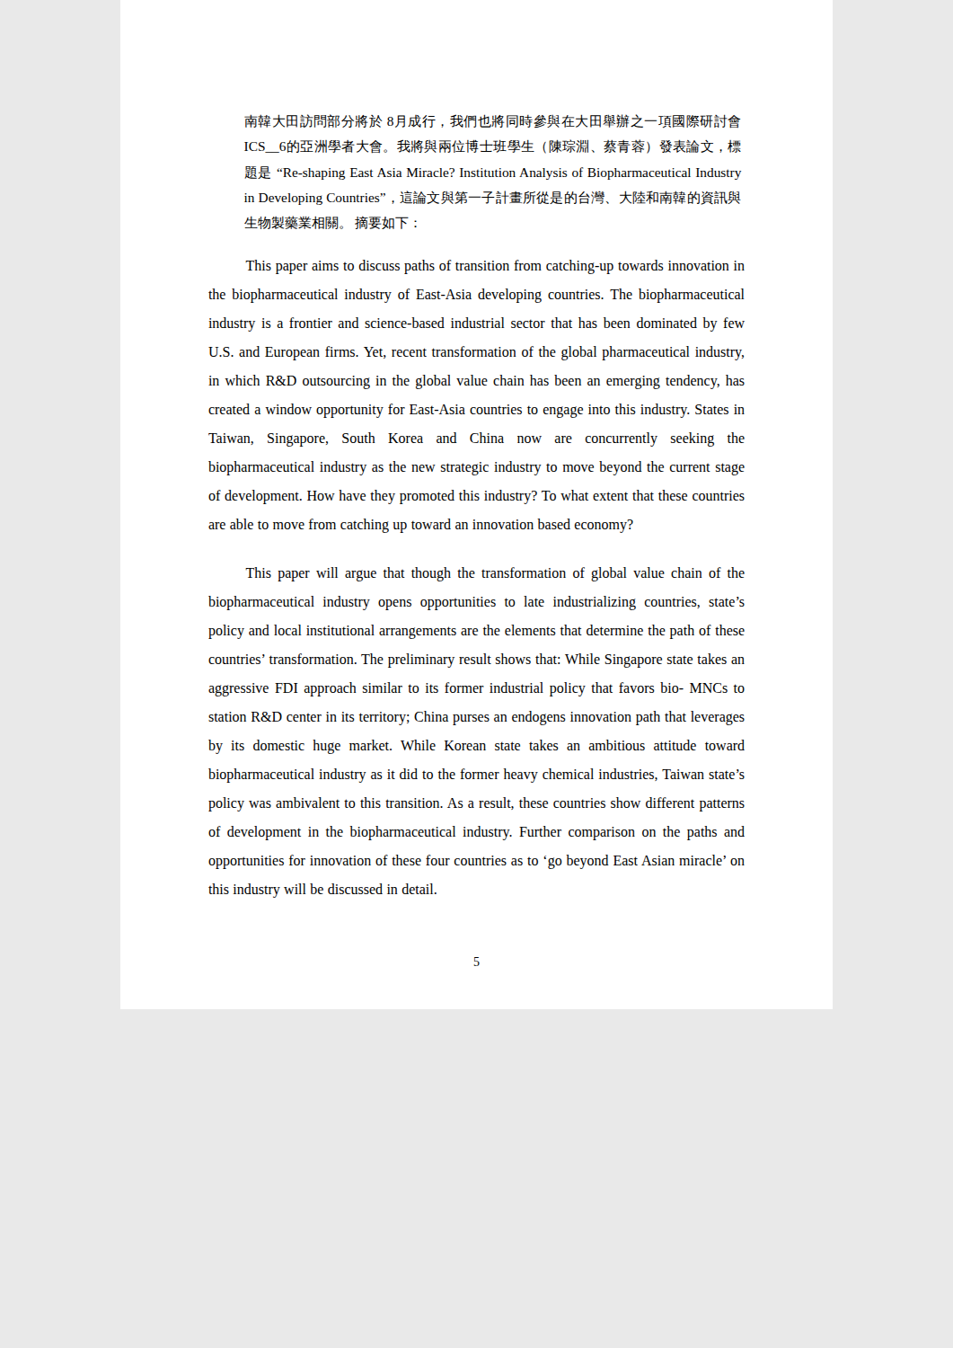南韓大田訪問部分將於 8月成行，我們也將同時參與在大田舉辦之一項國際研討會 ICS__6的亞洲學者大會。我將與兩位博士班學生（陳琮淵、蔡青蓉）發表論文，標題是 “Re-shaping East Asia Miracle? Institution Analysis of Biopharmaceutical Industry in Developing Countries”，這論文與第一子計畫所從是的台灣、大陸和南韓的資訊與生物製藥業相關。 摘要如下：
This paper aims to discuss paths of transition from catching-up towards innovation in the biopharmaceutical industry of East-Asia developing countries. The biopharmaceutical industry is a frontier and science-based industrial sector that has been dominated by few U.S. and European firms. Yet, recent transformation of the global pharmaceutical industry, in which R&D outsourcing in the global value chain has been an emerging tendency, has created a window opportunity for East-Asia countries to engage into this industry. States in Taiwan, Singapore, South Korea and China now are concurrently seeking the biopharmaceutical industry as the new strategic industry to move beyond the current stage of development. How have they promoted this industry? To what extent that these countries are able to move from catching up toward an innovation based economy?
This paper will argue that though the transformation of global value chain of the biopharmaceutical industry opens opportunities to late industrializing countries, state’s policy and local institutional arrangements are the elements that determine the path of these countries’ transformation. The preliminary result shows that: While Singapore state takes an aggressive FDI approach similar to its former industrial policy that favors bio- MNCs to station R&D center in its territory; China purses an endogens innovation path that leverages by its domestic huge market. While Korean state takes an ambitious attitude toward biopharmaceutical industry as it did to the former heavy chemical industries, Taiwan state’s policy was ambivalent to this transition. As a result, these countries show different patterns of development in the biopharmaceutical industry. Further comparison on the paths and opportunities for innovation of these four countries as to ‘go beyond East Asian miracle’ on this industry will be discussed in detail.
5